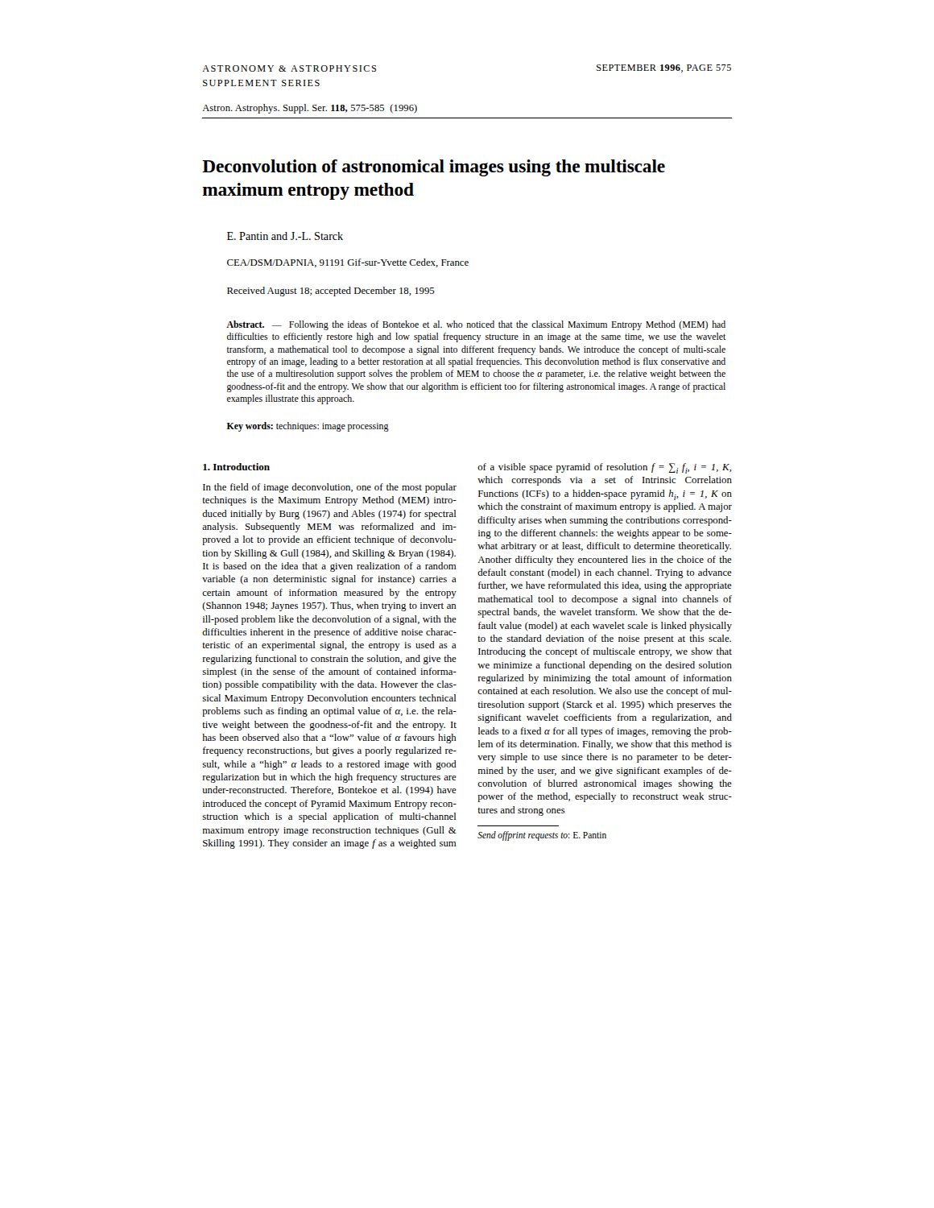ASTRONOMY & ASTROPHYSICS
SUPPLEMENT SERIES
SEPTEMBER 1996, PAGE 575
Astron. Astrophys. Suppl. Ser. 118, 575-585 (1996)
Deconvolution of astronomical images using the multiscale
maximum entropy method
E. Pantin and J.-L. Starck
CEA/DSM/DAPNIA, 91191 Gif-sur-Yvette Cedex, France
Received August 18; accepted December 18, 1995
Abstract. — Following the ideas of Bontekoe et al. who noticed that the classical Maximum Entropy Method (MEM) had difficulties to efficiently restore high and low spatial frequency structure in an image at the same time, we use the wavelet transform, a mathematical tool to decompose a signal into different frequency bands. We introduce the concept of multi-scale entropy of an image, leading to a better restoration at all spatial frequencies. This deconvolution method is flux conservative and the use of a multiresolution support solves the problem of MEM to choose the α parameter, i.e. the relative weight between the goodness-of-fit and the entropy. We show that our algorithm is efficient too for filtering astronomical images. A range of practical examples illustrate this approach.
Key words: techniques: image processing
1. Introduction
In the field of image deconvolution, one of the most popular techniques is the Maximum Entropy Method (MEM) introduced initially by Burg (1967) and Ables (1974) for spectral analysis. Subsequently MEM was reformalized and improved a lot to provide an efficient technique of deconvolution by Skilling & Gull (1984), and Skilling & Bryan (1984). It is based on the idea that a given realization of a random variable (a non deterministic signal for instance) carries a certain amount of information measured by the entropy (Shannon 1948; Jaynes 1957). Thus, when trying to invert an ill-posed problem like the deconvolution of a signal, with the difficulties inherent in the presence of additive noise characteristic of an experimental signal, the entropy is used as a regularizing functional to constrain the solution, and give the simplest (in the sense of the amount of contained information) possible compatibility with the data. However the classical Maximum Entropy Deconvolution encounters technical problems such as finding an optimal value of α, i.e. the relative weight between the goodness-of-fit and the entropy. It has been observed also that a “low” value of α favours high frequency reconstructions, but gives a poorly regularized result, while a “high” α leads to a restored image with good regularization but in which the high frequency structures are under-reconstructed. Therefore, Bontekoe et al. (1994) have introduced the concept of Pyramid Maximum Entropy reconstruction which is a special application of multi-channel maximum entropy image reconstruction techniques (Gull & Skilling 1991). They consider an image f as a weighted sum of a visible space pyramid of resolution f = ∑i fi, i = 1, K, which corresponds via a set of Intrinsic Correlation Functions (ICFs) to a hidden-space pyramid hi, i = 1, K on which the constraint of maximum entropy is applied. A major difficulty arises when summing the contributions corresponding to the different channels: the weights appear to be somewhat arbitrary or at least, difficult to determine theoretically. Another difficulty they encountered lies in the choice of the default constant (model) in each channel. Trying to advance further, we have reformulated this idea, using the appropriate mathematical tool to decompose a signal into channels of spectral bands, the wavelet transform. We show that the default value (model) at each wavelet scale is linked physically to the standard deviation of the noise present at this scale. Introducing the concept of multiscale entropy, we show that we minimize a functional depending on the desired solution regularized by minimizing the total amount of information contained at each resolution. We also use the concept of multiresolution support (Starck et al. 1995) which preserves the significant wavelet coefficients from a regularization, and leads to a fixed α for all types of images, removing the problem of its determination. Finally, we show that this method is very simple to use since there is no parameter to be determined by the user, and we give significant examples of deconvolution of blurred astronomical images showing the power of the method, especially to reconstruct weak structures and strong ones
Send offprint requests to: E. Pantin